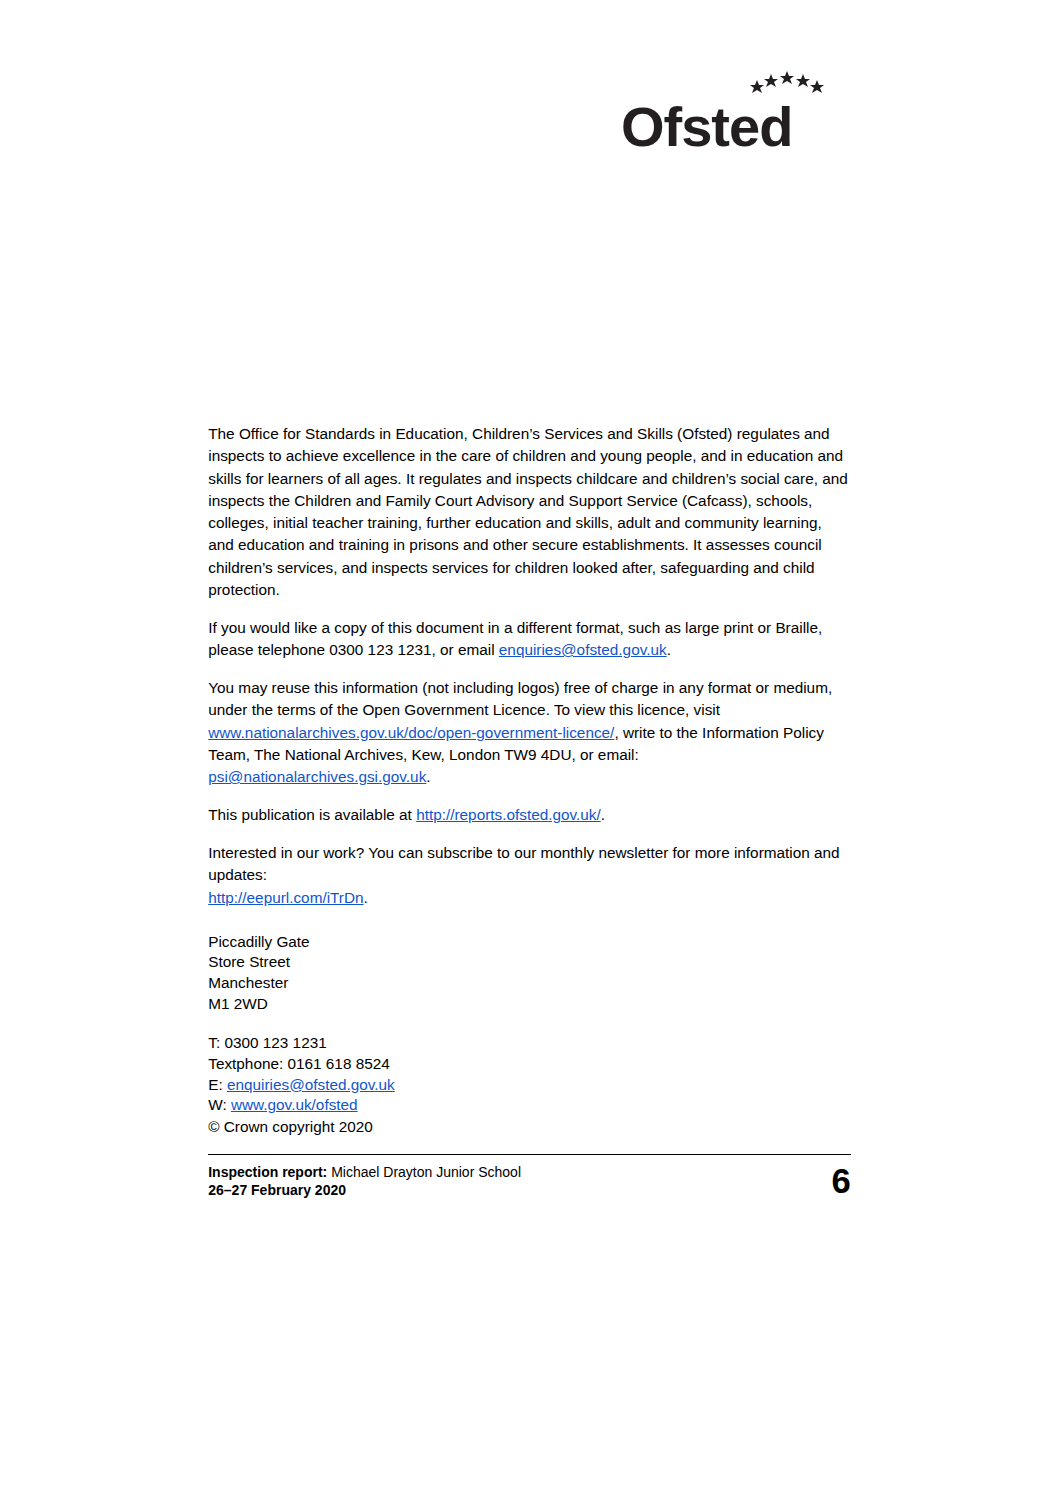Ofsted
The Office for Standards in Education, Children’s Services and Skills (Ofsted) regulates and inspects to achieve excellence in the care of children and young people, and in education and skills for learners of all ages. It regulates and inspects childcare and children’s social care, and inspects the Children and Family Court Advisory and Support Service (Cafcass), schools, colleges, initial teacher training, further education and skills, adult and community learning, and education and training in prisons and other secure establishments. It assesses council children’s services, and inspects services for children looked after, safeguarding and child protection.
If you would like a copy of this document in a different format, such as large print or Braille, please telephone 0300 123 1231, or email enquiries@ofsted.gov.uk.
You may reuse this information (not including logos) free of charge in any format or medium, under the terms of the Open Government Licence. To view this licence, visit www.nationalarchives.gov.uk/doc/open-government-licence/, write to the Information Policy Team, The National Archives, Kew, London TW9 4DU, or email: psi@nationalarchives.gsi.gov.uk.
This publication is available at http://reports.ofsted.gov.uk/.
Interested in our work? You can subscribe to our monthly newsletter for more information and updates:
http://eepurl.com/iTrDn.
Piccadilly Gate
Store Street
Manchester
M1 2WD
T: 0300 123 1231
Textphone: 0161 618 8524
E: enquiries@ofsted.gov.uk
W: www.gov.uk/ofsted
© Crown copyright 2020
Inspection report: Michael Drayton Junior School
26–27 February 2020
6